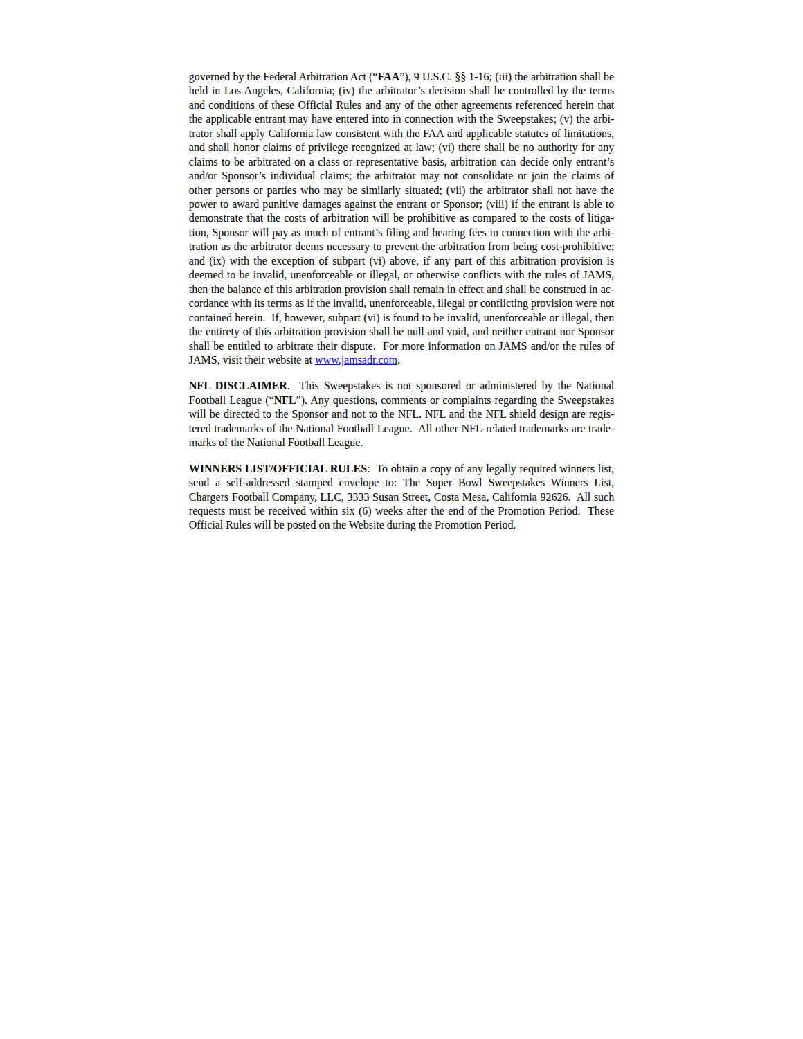governed by the Federal Arbitration Act (“FAA”), 9 U.S.C. §§ 1-16; (iii) the arbitration shall be held in Los Angeles, California; (iv) the arbitrator’s decision shall be controlled by the terms and conditions of these Official Rules and any of the other agreements referenced herein that the applicable entrant may have entered into in connection with the Sweepstakes; (v) the arbitrator shall apply California law consistent with the FAA and applicable statutes of limitations, and shall honor claims of privilege recognized at law; (vi) there shall be no authority for any claims to be arbitrated on a class or representative basis, arbitration can decide only entrant’s and/or Sponsor’s individual claims; the arbitrator may not consolidate or join the claims of other persons or parties who may be similarly situated; (vii) the arbitrator shall not have the power to award punitive damages against the entrant or Sponsor; (viii) if the entrant is able to demonstrate that the costs of arbitration will be prohibitive as compared to the costs of litigation, Sponsor will pay as much of entrant’s filing and hearing fees in connection with the arbitration as the arbitrator deems necessary to prevent the arbitration from being cost-prohibitive; and (ix) with the exception of subpart (vi) above, if any part of this arbitration provision is deemed to be invalid, unenforceable or illegal, or otherwise conflicts with the rules of JAMS, then the balance of this arbitration provision shall remain in effect and shall be construed in accordance with its terms as if the invalid, unenforceable, illegal or conflicting provision were not contained herein. If, however, subpart (vi) is found to be invalid, unenforceable or illegal, then the entirety of this arbitration provision shall be null and void, and neither entrant nor Sponsor shall be entitled to arbitrate their dispute. For more information on JAMS and/or the rules of JAMS, visit their website at www.jamsadr.com.
NFL DISCLAIMER. This Sweepstakes is not sponsored or administered by the National Football League (“NFL”). Any questions, comments or complaints regarding the Sweepstakes will be directed to the Sponsor and not to the NFL. NFL and the NFL shield design are registered trademarks of the National Football League. All other NFL-related trademarks are trademarks of the National Football League.
WINNERS LIST/OFFICIAL RULES: To obtain a copy of any legally required winners list, send a self-addressed stamped envelope to: The Super Bowl Sweepstakes Winners List, Chargers Football Company, LLC, 3333 Susan Street, Costa Mesa, California 92626. All such requests must be received within six (6) weeks after the end of the Promotion Period. These Official Rules will be posted on the Website during the Promotion Period.